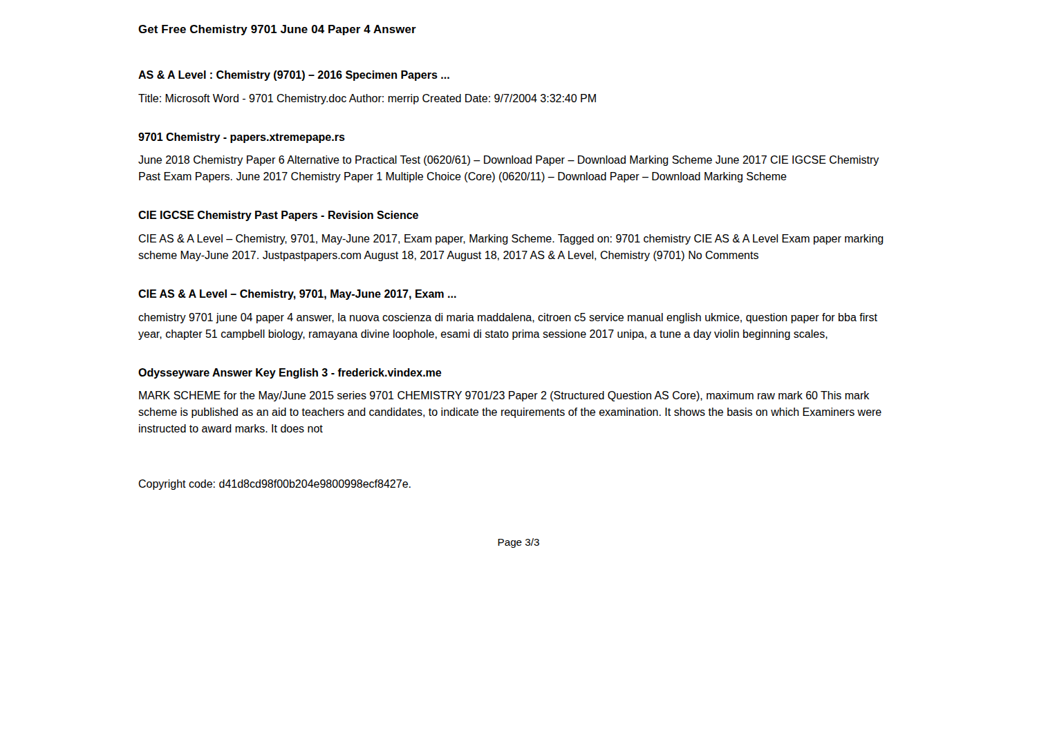Get Free Chemistry 9701 June 04 Paper 4 Answer
AS & A Level : Chemistry (9701) – 2016 Specimen Papers ...
Title: Microsoft Word - 9701 Chemistry.doc Author: merrip Created Date: 9/7/2004 3:32:40 PM
9701 Chemistry - papers.xtremepape.rs
June 2018 Chemistry Paper 6 Alternative to Practical Test (0620/61) – Download Paper – Download Marking Scheme June 2017 CIE IGCSE Chemistry Past Exam Papers. June 2017 Chemistry Paper 1 Multiple Choice (Core) (0620/11) – Download Paper – Download Marking Scheme
CIE IGCSE Chemistry Past Papers - Revision Science
CIE AS & A Level – Chemistry, 9701, May-June 2017, Exam paper, Marking Scheme. Tagged on: 9701 chemistry CIE AS & A Level Exam paper marking scheme May-June 2017. Justpastpapers.com August 18, 2017 August 18, 2017 AS & A Level, Chemistry (9701) No Comments
CIE AS & A Level – Chemistry, 9701, May-June 2017, Exam ...
chemistry 9701 june 04 paper 4 answer, la nuova coscienza di maria maddalena, citroen c5 service manual english ukmice, question paper for bba first year, chapter 51 campbell biology, ramayana divine loophole, esami di stato prima sessione 2017 unipa, a tune a day violin beginning scales,
Odysseyware Answer Key English 3 - frederick.vindex.me
MARK SCHEME for the May/June 2015 series 9701 CHEMISTRY 9701/23 Paper 2 (Structured Question AS Core), maximum raw mark 60 This mark scheme is published as an aid to teachers and candidates, to indicate the requirements of the examination. It shows the basis on which Examiners were instructed to award marks. It does not
Copyright code: d41d8cd98f00b204e9800998ecf8427e.
Page 3/3